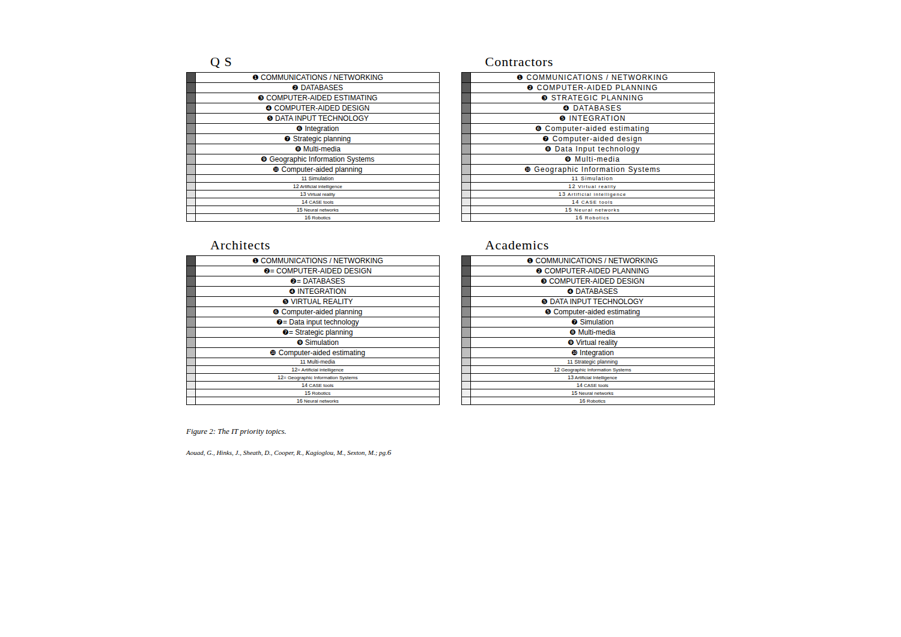Q S
| | ❶ COMMUNICATIONS / NETWORKING |
| | ❷ DATABASES |
| | ❸ COMPUTER-AIDED ESTIMATING |
| | ❹ COMPUTER-AIDED DESIGN |
| | ❺ DATA INPUT TECHNOLOGY |
| | ❻ Integration |
| | ❼ Strategic planning |
| | ❽ Multi-media |
| | ❾ Geographic Information Systems |
| | ❿ Computer-aided planning |
| | 11 Simulation |
| | 12 Artificial intelligence |
| | 13 Virtual reality |
| | 14 CASE tools |
| | 15 Neural networks |
| | 16 Robotics |
Contractors
| | ❶ COMMUNICATIONS / NETWORKING |
| | ❷ COMPUTER-AIDED PLANNING |
| | ❸ STRATEGIC PLANNING |
| | ❹ DATABASES |
| | ❺ INTEGRATION |
| | ❻ Computer-aided estimating |
| | ❼ Computer-aided design |
| | ❽ Data Input technology |
| | ❾ Multi-media |
| | ❿ Geographic Information Systems |
| | 11 Simulation |
| | 12 Virtual reality |
| | 13 Artificial intelligence |
| | 14 CASE tools |
| | 15 Neural networks |
| | 16 Robotics |
Architects
| | ❶ COMMUNICATIONS / NETWORKING |
| | ❷= COMPUTER-AIDED DESIGN |
| | ❷= DATABASES |
| | ❹ INTEGRATION |
| | ❺ VIRTUAL REALITY |
| | ❻ Computer-aided planning |
| | ❼= Data input technology |
| | ❼= Strategic planning |
| | ❾ Simulation |
| | ❿ Computer-aided estimating |
| | 11 Multi-media |
| | 12 = Artificial intelligence |
| | 12 = Geographic Information Systems |
| | 14 CASE tools |
| | 15 Robotics |
| | 16 Neural networks |
Academics
| | ❶ COMMUNICATIONS / NETWORKING |
| | ❷ COMPUTER-AIDED PLANNING |
| | ❸ COMPUTER-AIDED DESIGN |
| | ❹ DATABASES |
| | ❺ DATA INPUT TECHNOLOGY |
| | ❺ Computer-aided estimating |
| | ❼ Simulation |
| | ❽ Multi-media |
| | ❾ Virtual reality |
| | ❿ Integration |
| | 11 Strategic planning |
| | 12 Geographic Information Systems |
| | 13 Artificial Intelligence |
| | 14 CASE tools |
| | 15 Neural networks |
| | 16 Robotics |
Figure 2: The IT priority topics.
Aouad, G., Hinks, J., Sheath, D., Cooper, R., Kagioglou, M., Sexton, M.; pg.6